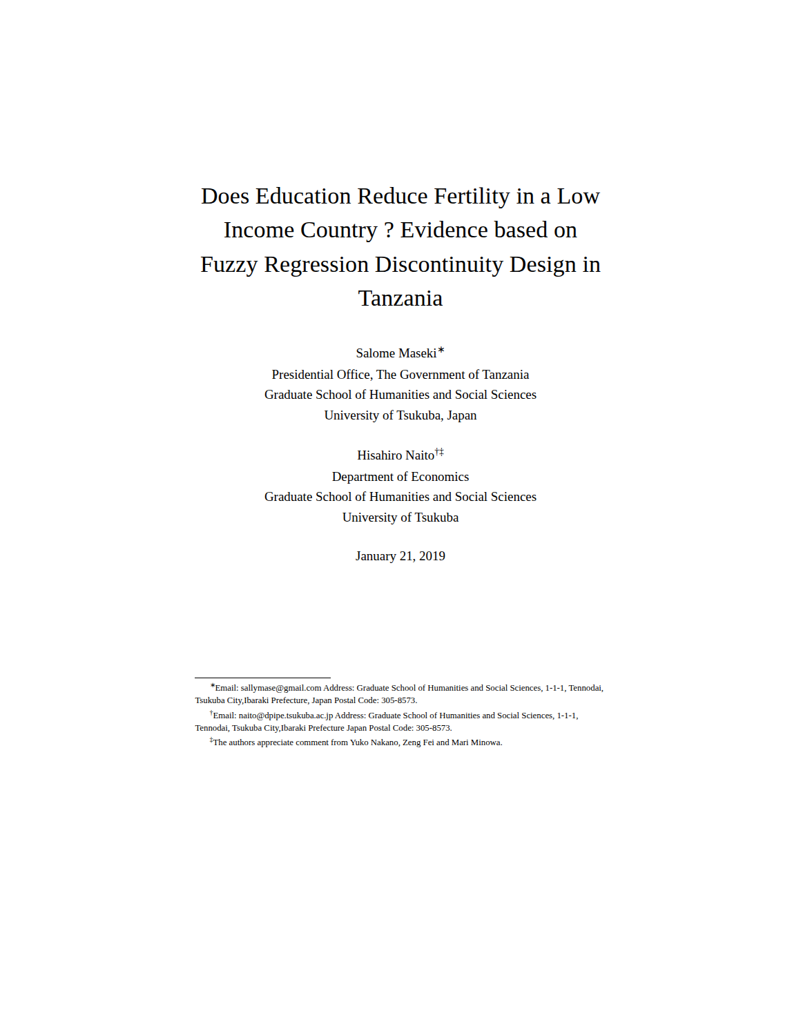Does Education Reduce Fertility in a Low Income Country ? Evidence based on Fuzzy Regression Discontinuity Design in Tanzania
Salome Maseki∗
Presidential Office, The Government of Tanzania
Graduate School of Humanities and Social Sciences
University of Tsukuba, Japan
Hisahiro Naito†‡
Department of Economics
Graduate School of Humanities and Social Sciences
University of Tsukuba
January 21, 2019
∗Email: sallymase@gmail.com Address: Graduate School of Humanities and Social Sciences, 1-1-1, Tennodai, Tsukuba City,Ibaraki Prefecture, Japan Postal Code: 305-8573.
†Email: naito@dpipe.tsukuba.ac.jp Address: Graduate School of Humanities and Social Sciences, 1-1-1, Tennodai, Tsukuba City,Ibaraki Prefecture Japan Postal Code: 305-8573.
‡The authors appreciate comment from Yuko Nakano, Zeng Fei and Mari Minowa.